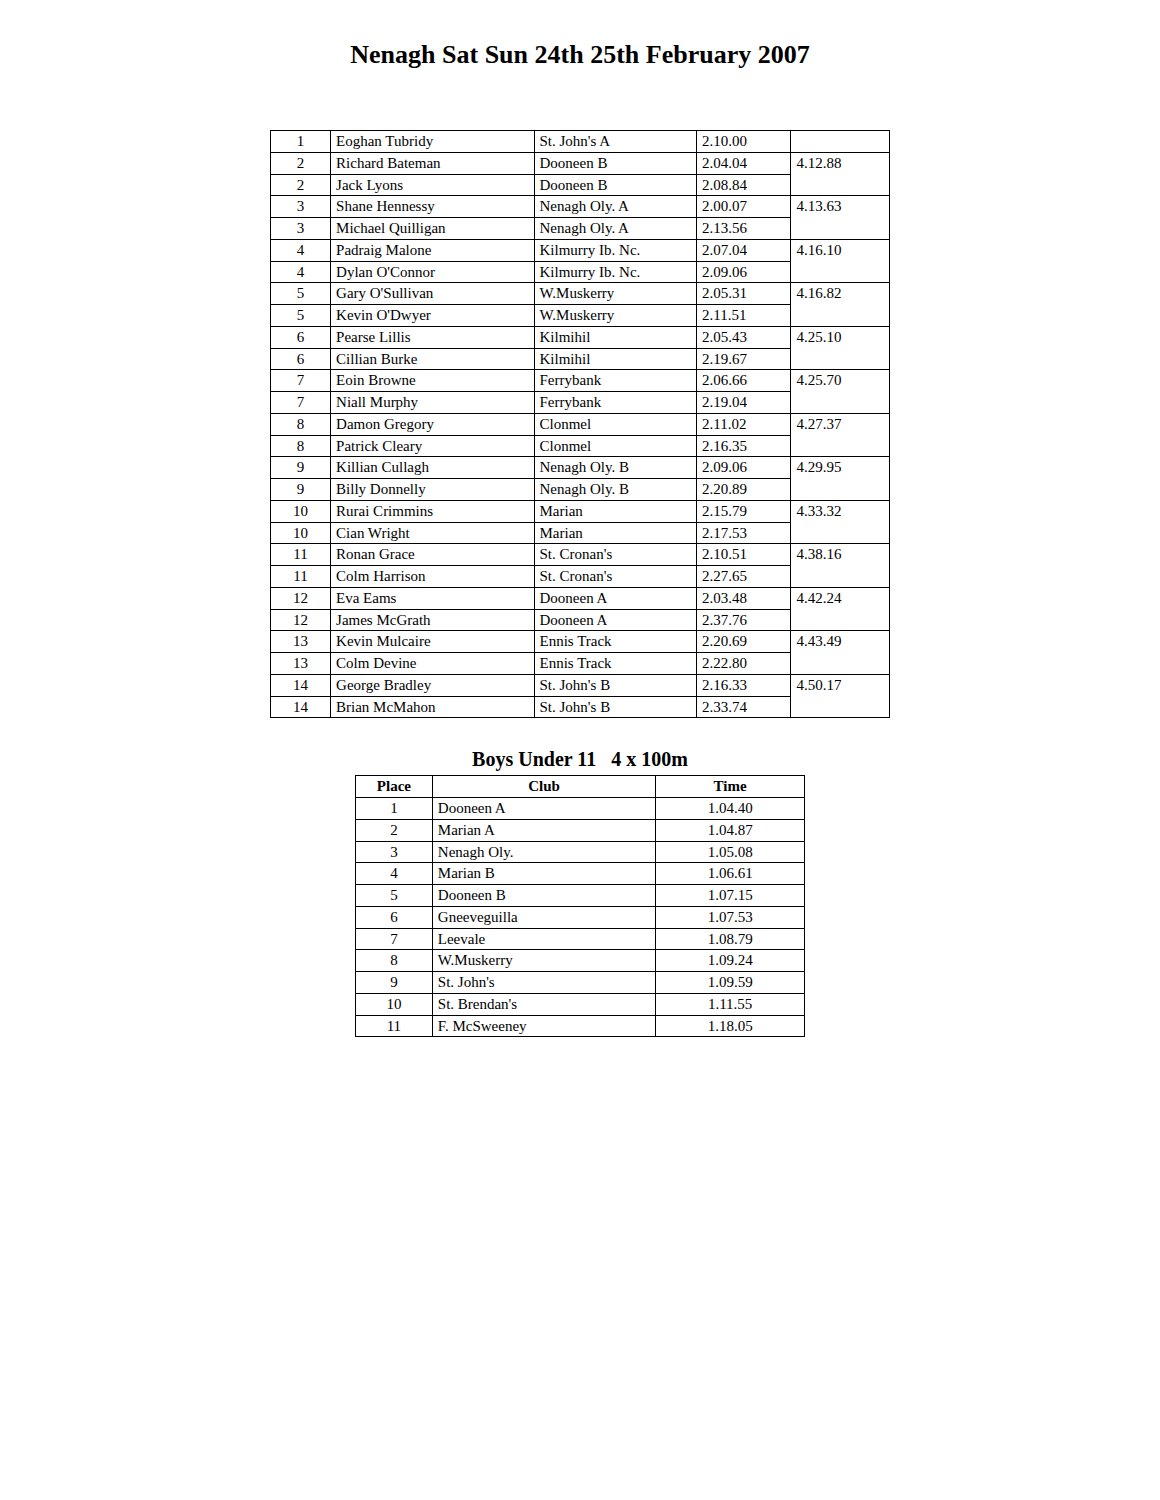Nenagh Sat Sun 24th 25th February 2007
| 1 | Eoghan Tubridy | St. John's A | 2.10.00 | |
| 2 | Richard Bateman | Dooneen B | 2.04.04 | 4.12.88 |
| 2 | Jack Lyons | Dooneen B | 2.08.84 |
| 3 | Shane Hennessy | Nenagh Oly. A | 2.00.07 | 4.13.63 |
| 3 | Michael Quilligan | Nenagh Oly. A | 2.13.56 |
| 4 | Padraig Malone | Kilmurry Ib. Nc. | 2.07.04 | 4.16.10 |
| 4 | Dylan O'Connor | Kilmurry Ib. Nc. | 2.09.06 |
| 5 | Gary O'Sullivan | W.Muskerry | 2.05.31 | 4.16.82 |
| 5 | Kevin O'Dwyer | W.Muskerry | 2.11.51 |
| 6 | Pearse Lillis | Kilmihil | 2.05.43 | 4.25.10 |
| 6 | Cillian Burke | Kilmihil | 2.19.67 |
| 7 | Eoin Browne | Ferrybank | 2.06.66 | 4.25.70 |
| 7 | Niall Murphy | Ferrybank | 2.19.04 |
| 8 | Damon Gregory | Clonmel | 2.11.02 | 4.27.37 |
| 8 | Patrick Cleary | Clonmel | 2.16.35 |
| 9 | Killian Cullagh | Nenagh Oly. B | 2.09.06 | 4.29.95 |
| 9 | Billy Donnelly | Nenagh Oly. B | 2.20.89 |
| 10 | Rurai Crimmins | Marian | 2.15.79 | 4.33.32 |
| 10 | Cian Wright | Marian | 2.17.53 |
| 11 | Ronan Grace | St. Cronan's | 2.10.51 | 4.38.16 |
| 11 | Colm Harrison | St. Cronan's | 2.27.65 |
| 12 | Eva Eams | Dooneen A | 2.03.48 | 4.42.24 |
| 12 | James McGrath | Dooneen A | 2.37.76 |
| 13 | Kevin Mulcaire | Ennis Track | 2.20.69 | 4.43.49 |
| 13 | Colm Devine | Ennis Track | 2.22.80 |
| 14 | George Bradley | St. John's B | 2.16.33 | 4.50.17 |
| 14 | Brian McMahon | St. John's B | 2.33.74 |
Boys Under 11 4 x 100m
| Place | Club | Time |
| --- | --- | --- |
| 1 | Dooneen A | 1.04.40 |
| 2 | Marian A | 1.04.87 |
| 3 | Nenagh Oly. | 1.05.08 |
| 4 | Marian B | 1.06.61 |
| 5 | Dooneen B | 1.07.15 |
| 6 | Gneeveguilla | 1.07.53 |
| 7 | Leevale | 1.08.79 |
| 8 | W.Muskerry | 1.09.24 |
| 9 | St. John's | 1.09.59 |
| 10 | St. Brendan's | 1.11.55 |
| 11 | F. McSweeney | 1.18.05 |